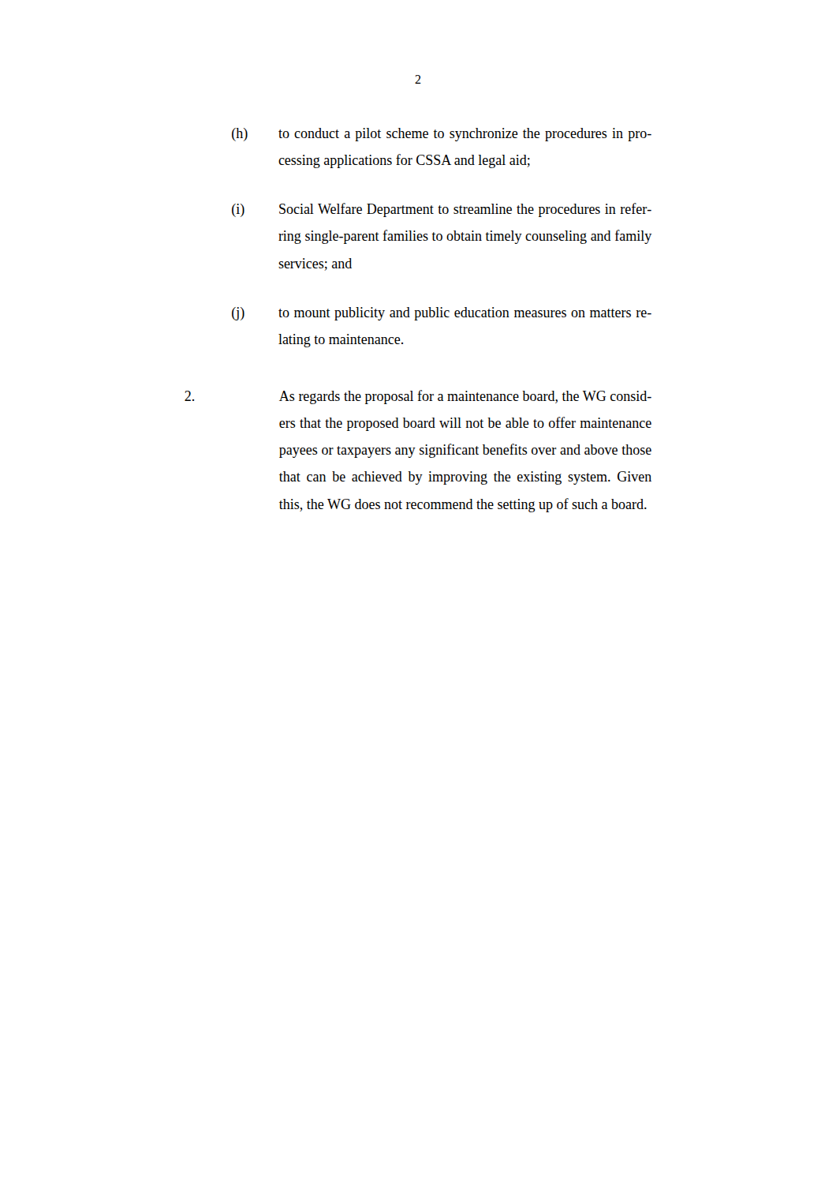2
(h) to conduct a pilot scheme to synchronize the procedures in processing applications for CSSA and legal aid;
(i) Social Welfare Department to streamline the procedures in referring single-parent families to obtain timely counseling and family services; and
(j) to mount publicity and public education measures on matters relating to maintenance.
2. As regards the proposal for a maintenance board, the WG considers that the proposed board will not be able to offer maintenance payees or taxpayers any significant benefits over and above those that can be achieved by improving the existing system. Given this, the WG does not recommend the setting up of such a board.